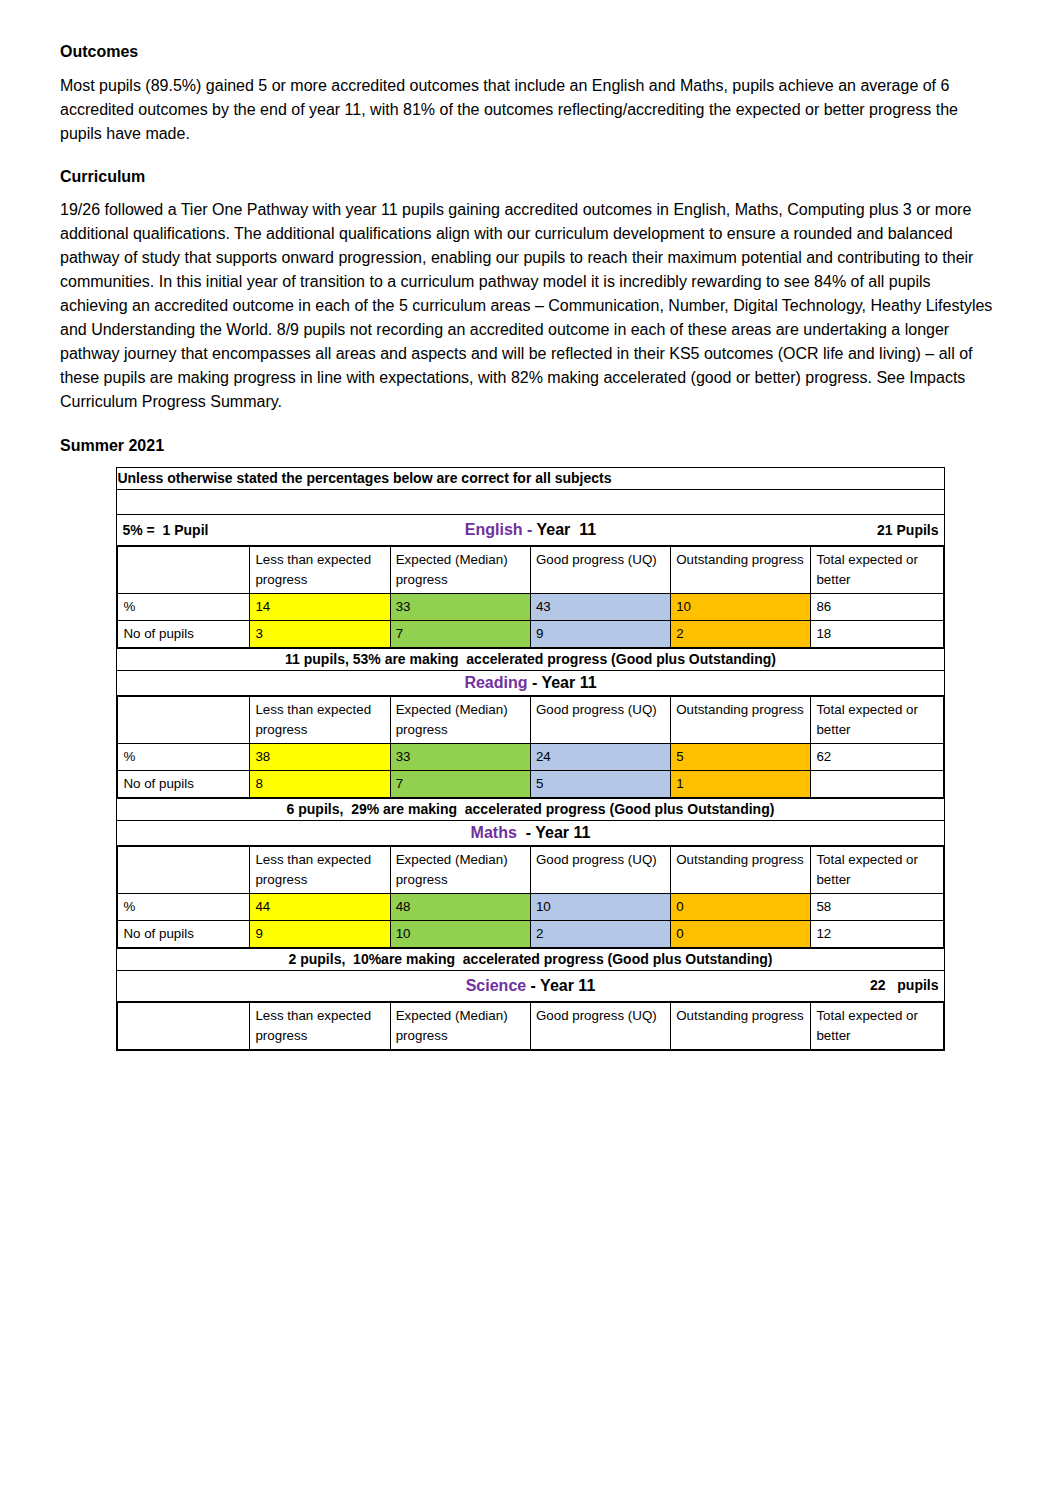Outcomes
Most pupils (89.5%) gained 5 or more accredited outcomes that include an English and Maths, pupils achieve an average of 6 accredited outcomes by the end of year 11, with 81% of the outcomes reflecting/accrediting the expected or better progress the pupils have made.
Curriculum
19/26 followed a Tier One Pathway with year 11 pupils gaining accredited outcomes in English, Maths, Computing plus 3 or more additional qualifications. The additional qualifications align with our curriculum development to ensure a rounded and balanced pathway of study that supports onward progression, enabling our pupils to reach their maximum potential and contributing to their communities. In this initial year of transition to a curriculum pathway model it is incredibly rewarding to see 84% of all pupils achieving an accredited outcome in each of the 5 curriculum areas – Communication, Number, Digital Technology, Heathy Lifestyles and Understanding the World. 8/9 pupils not recording an accredited outcome in each of these areas are undertaking a longer pathway journey that encompasses all areas and aspects and will be reflected in their KS5 outcomes (OCR life and living) – all of these pupils are making progress in line with expectations, with 82% making accelerated (good or better) progress. See Impacts Curriculum Progress Summary.
Summer 2021
| Unless otherwise stated the percentages below are correct for all subjects |
| / 5% = 1 Pupil / English - Year 11 / 21 Pupils / |
| / / Less than expected progress / Expected (Median) progress / Good progress (UQ) / Outstanding progress / Total expected or better / / % / 14 / 33 / 43 / 10 / 86 / / No of pupils / 3 / 7 / 9 / 2 / 18 / |
| 11 pupils, 53% are making accelerated progress (Good plus Outstanding) |
| Reading - Year 11 |
| / / Less than expected progress / Expected (Median) progress / Good progress (UQ) / Outstanding progress / Total expected or better / / % / 38 / 33 / 24 / 5 / 62 / / No of pupils / 8 / 7 / 5 / 1 / / |
| 6 pupils, 29% are making accelerated progress (Good plus Outstanding) |
| Maths - Year 11 |
| / / Less than expected progress / Expected (Median) progress / Good progress (UQ) / Outstanding progress / Total expected or better / / % / 44 / 48 / 10 / 0 / 58 / / No of pupils / 9 / 10 / 2 / 0 / 12 / |
| 2 pupils, 10%are making accelerated progress (Good plus Outstanding) |
| / / Science - Year 11 / 22 pupils / |
| / / Less than expected progress / Expected (Median) progress / Good progress (UQ) / Outstanding progress / Total expected or better / |